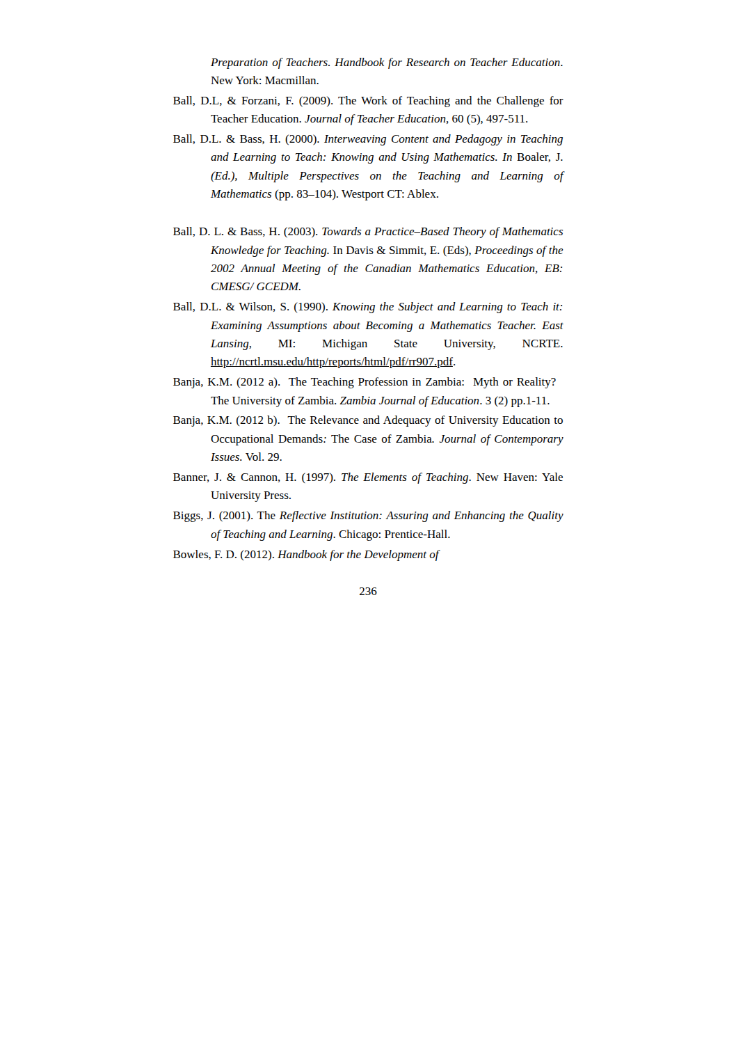Preparation of Teachers. Handbook for Research on Teacher Education. New York: Macmillan.
Ball, D.L, & Forzani, F. (2009). The Work of Teaching and the Challenge for Teacher Education. Journal of Teacher Education, 60 (5), 497-511.
Ball, D.L. & Bass, H. (2000). Interweaving Content and Pedagogy in Teaching and Learning to Teach: Knowing and Using Mathematics. In Boaler, J. (Ed.), Multiple Perspectives on the Teaching and Learning of Mathematics (pp. 83–104). Westport CT: Ablex.
Ball, D. L. & Bass, H. (2003). Towards a Practice–Based Theory of Mathematics Knowledge for Teaching. In Davis & Simmit, E. (Eds), Proceedings of the 2002 Annual Meeting of the Canadian Mathematics Education, EB: CMESG/ GCEDM.
Ball, D.L. & Wilson, S. (1990). Knowing the Subject and Learning to Teach it: Examining Assumptions about Becoming a Mathematics Teacher. East Lansing, MI: Michigan State University, NCRTE. http://ncrtl.msu.edu/http/reports/html/pdf/rr907.pdf.
Banja, K.M. (2012 a). The Teaching Profession in Zambia: Myth or Reality? The University of Zambia. Zambia Journal of Education. 3 (2) pp.1-11.
Banja, K.M. (2012 b). The Relevance and Adequacy of University Education to Occupational Demands: The Case of Zambia. Journal of Contemporary Issues. Vol. 29.
Banner, J. & Cannon, H. (1997). The Elements of Teaching. New Haven: Yale University Press.
Biggs, J. (2001). The Reflective Institution: Assuring and Enhancing the Quality of Teaching and Learning. Chicago: Prentice-Hall.
Bowles, F. D. (2012). Handbook for the Development of
236